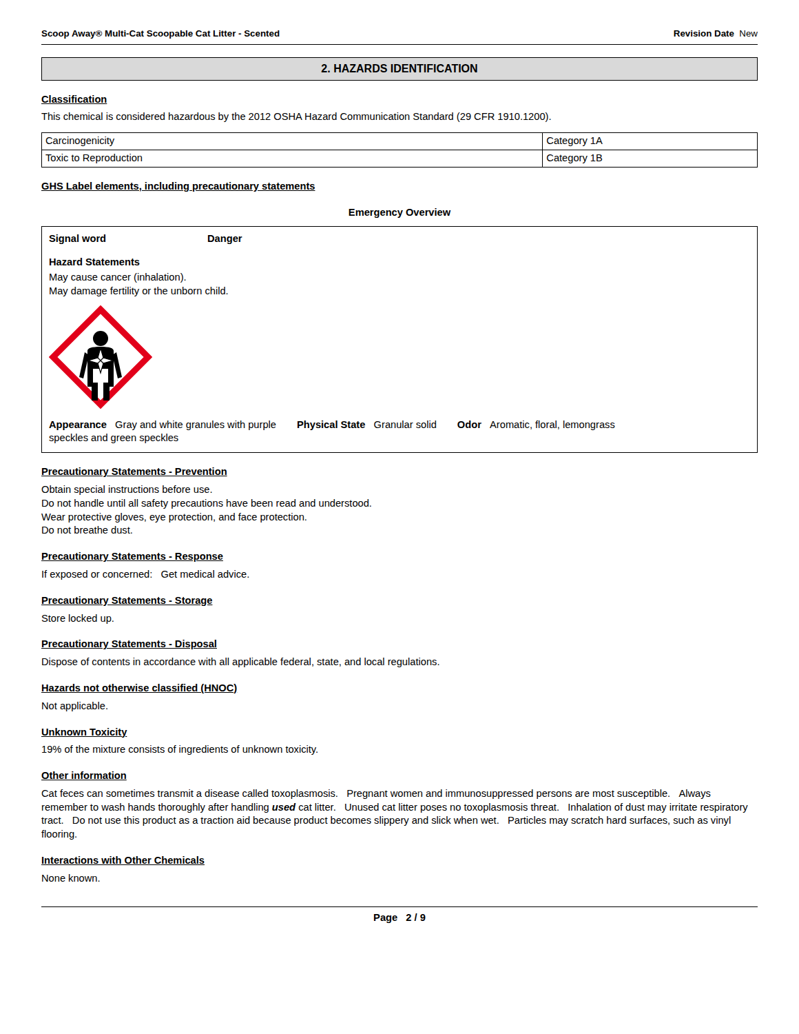Scoop Away® Multi-Cat Scoopable Cat Litter - Scented
Revision Date New
2. HAZARDS IDENTIFICATION
Classification
This chemical is considered hazardous by the 2012 OSHA Hazard Communication Standard (29 CFR 1910.1200).
| Carcinogenicity | Category 1A |
| Toxic to Reproduction | Category 1B |
GHS Label elements, including precautionary statements
Emergency Overview
Signal word Danger
Hazard Statements
May cause cancer (inhalation).
May damage fertility or the unborn child.
Appearance Gray and white granules with purple speckles and green speckles
Physical State Granular solid
Odor Aromatic, floral, lemongrass
Precautionary Statements - Prevention
Obtain special instructions before use.
Do not handle until all safety precautions have been read and understood.
Wear protective gloves, eye protection, and face protection.
Do not breathe dust.
Precautionary Statements - Response
If exposed or concerned: Get medical advice.
Precautionary Statements - Storage
Store locked up.
Precautionary Statements - Disposal
Dispose of contents in accordance with all applicable federal, state, and local regulations.
Hazards not otherwise classified (HNOC)
Not applicable.
Unknown Toxicity
19% of the mixture consists of ingredients of unknown toxicity.
Other information
Cat feces can sometimes transmit a disease called toxoplasmosis. Pregnant women and immunosuppressed persons are most susceptible. Always remember to wash hands thoroughly after handling used cat litter. Unused cat litter poses no toxoplasmosis threat. Inhalation of dust may irritate respiratory tract. Do not use this product as a traction aid because product becomes slippery and slick when wet. Particles may scratch hard surfaces, such as vinyl flooring.
Interactions with Other Chemicals
None known.
Page 2 / 9